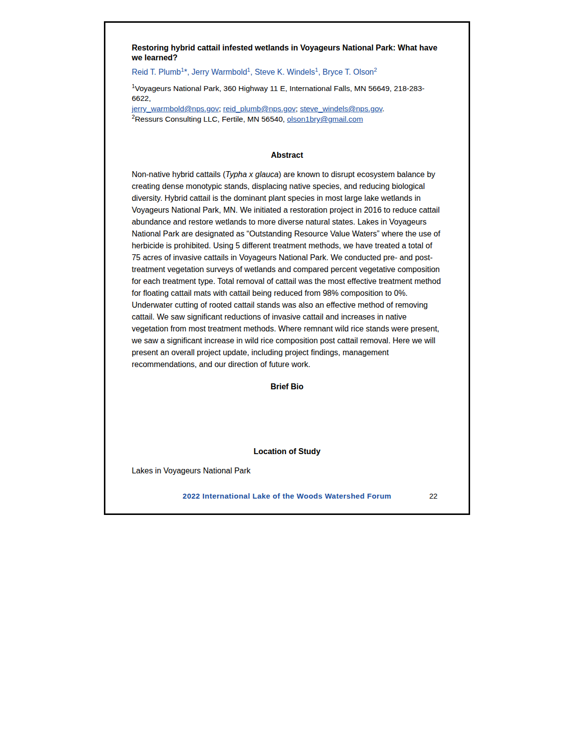Restoring hybrid cattail infested wetlands in Voyageurs National Park: What have we learned?
Reid T. Plumb1*, Jerry Warmbold1, Steve K. Windels1, Bryce T. Olson2
1Voyageurs National Park, 360 Highway 11 E, International Falls, MN 56649, 218-283-6622,
jerry_warmbold@nps.gov; reid_plumb@nps.gov; steve_windels@nps.gov.
2Ressurs Consulting LLC, Fertile, MN 56540, olson1bry@gmail.com
Abstract
Non-native hybrid cattails (Typha x glauca) are known to disrupt ecosystem balance by creating dense monotypic stands, displacing native species, and reducing biological diversity. Hybrid cattail is the dominant plant species in most large lake wetlands in Voyageurs National Park, MN. We initiated a restoration project in 2016 to reduce cattail abundance and restore wetlands to more diverse natural states. Lakes in Voyageurs National Park are designated as “Outstanding Resource Value Waters” where the use of herbicide is prohibited. Using 5 different treatment methods, we have treated a total of 75 acres of invasive cattails in Voyageurs National Park. We conducted pre- and post-treatment vegetation surveys of wetlands and compared percent vegetative composition for each treatment type. Total removal of cattail was the most effective treatment method for floating cattail mats with cattail being reduced from 98% composition to 0%. Underwater cutting of rooted cattail stands was also an effective method of removing cattail. We saw significant reductions of invasive cattail and increases in native vegetation from most treatment methods. Where remnant wild rice stands were present, we saw a significant increase in wild rice composition post cattail removal. Here we will present an overall project update, including project findings, management recommendations, and our direction of future work.
Brief Bio
Location of Study
Lakes in Voyageurs National Park
2022 International Lake of the Woods Watershed Forum 22